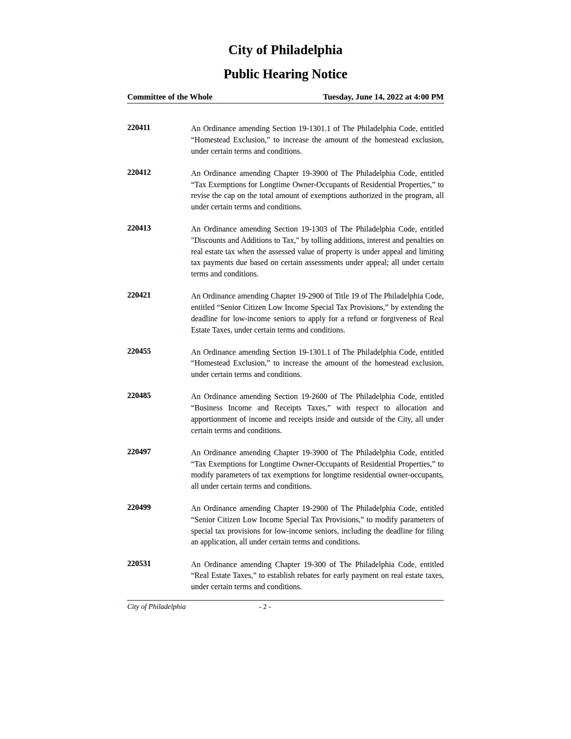City of Philadelphia
Public Hearing Notice
Committee of the Whole
Tuesday, June 14, 2022 at 4:00 PM
| 220411 | An Ordinance amending Section 19-1301.1 of The Philadelphia Code, entitled “Homestead Exclusion,” to increase the amount of the homestead exclusion, under certain terms and conditions. |
| 220412 | An Ordinance amending Chapter 19-3900 of The Philadelphia Code, entitled “Tax Exemptions for Longtime Owner-Occupants of Residential Properties,” to revise the cap on the total amount of exemptions authorized in the program, all under certain terms and conditions. |
| 220413 | An Ordinance amending Section 19-1303 of The Philadelphia Code, entitled "Discounts and Additions to Tax," by tolling additions, interest and penalties on real estate tax when the assessed value of property is under appeal and limiting tax payments due based on certain assessments under appeal; all under certain terms and conditions. |
| 220421 | An Ordinance amending Chapter 19-2900 of Title 19 of The Philadelphia Code, entitled “Senior Citizen Low Income Special Tax Provisions,” by extending the deadline for low-income seniors to apply for a refund or forgiveness of Real Estate Taxes, under certain terms and conditions. |
| 220455 | An Ordinance amending Section 19-1301.1 of The Philadelphia Code, entitled “Homestead Exclusion,” to increase the amount of the homestead exclusion, under certain terms and conditions. |
| 220485 | An Ordinance amending Section 19-2600 of The Philadelphia Code, entitled “Business Income and Receipts Taxes,” with respect to allocation and apportionment of income and receipts inside and outside of the City, all under certain terms and conditions. |
| 220497 | An Ordinance amending Chapter 19-3900 of The Philadelphia Code, entitled “Tax Exemptions for Longtime Owner-Occupants of Residential Properties,” to modify parameters of tax exemptions for longtime residential owner-occupants, all under certain terms and conditions. |
| 220499 | An Ordinance amending Chapter 19-2900 of The Philadelphia Code, entitled “Senior Citizen Low Income Special Tax Provisions,” to modify parameters of special tax provisions for low-income seniors, including the deadline for filing an application, all under certain terms and conditions. |
| 220531 | An Ordinance amending Chapter 19-300 of The Philadelphia Code, entitled “Real Estate Taxes,” to establish rebates for early payment on real estate taxes, under certain terms and conditions. |
City of Philadelphia - 2 -